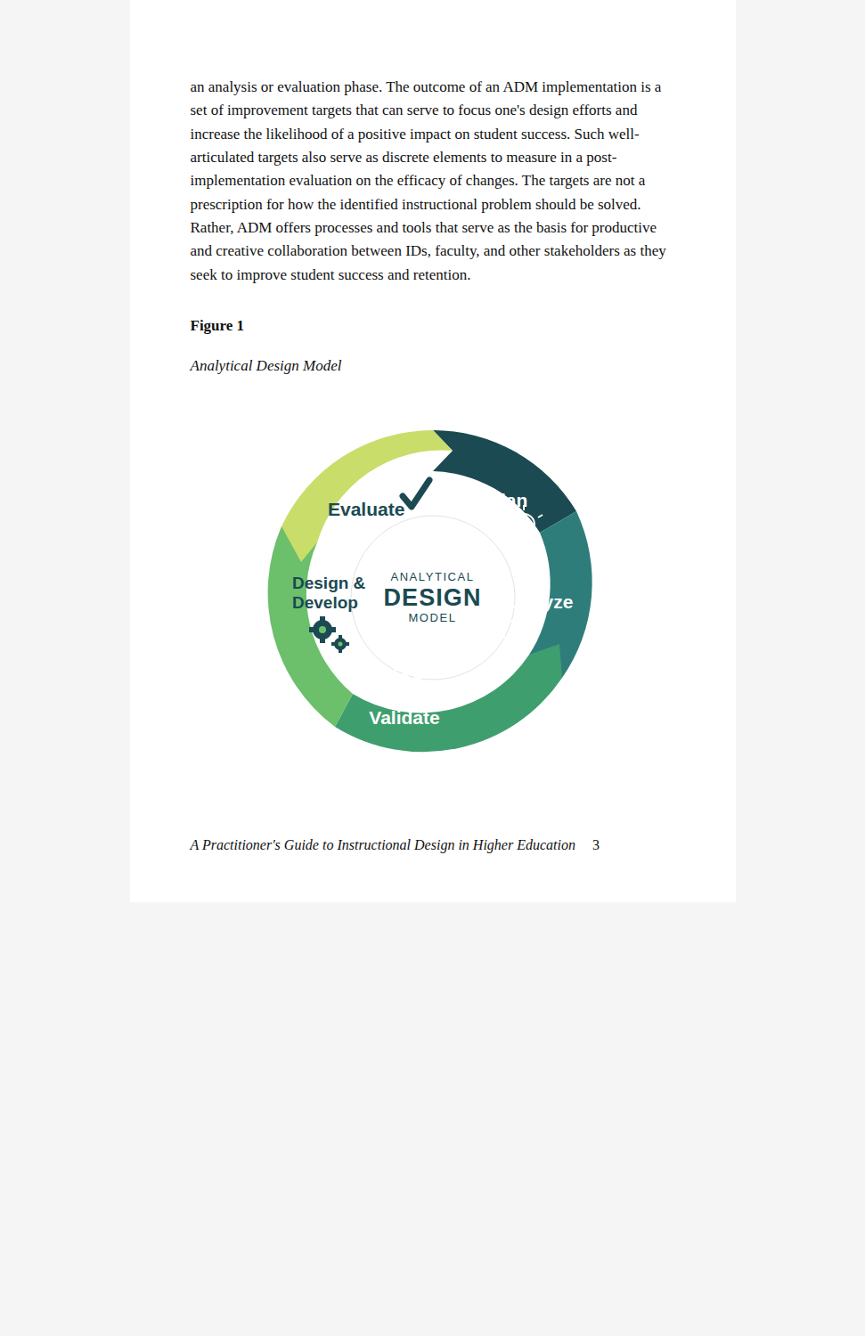an analysis or evaluation phase. The outcome of an ADM implementation is a set of improvement targets that can serve to focus one's design efforts and increase the likelihood of a positive impact on student success. Such well-articulated targets also serve as discrete elements to measure in a post-implementation evaluation on the efficacy of changes. The targets are not a prescription for how the identified instructional problem should be solved. Rather, ADM offers processes and tools that serve as the basis for productive and creative collaboration between IDs, faculty, and other stakeholders as they seek to improve student success and retention.
Figure 1
Analytical Design Model
Plan Analyze Validate Design & Develop Evaluate
Analytical
Design
Model
A Practitioner's Guide to Instructional Design in Higher Education3